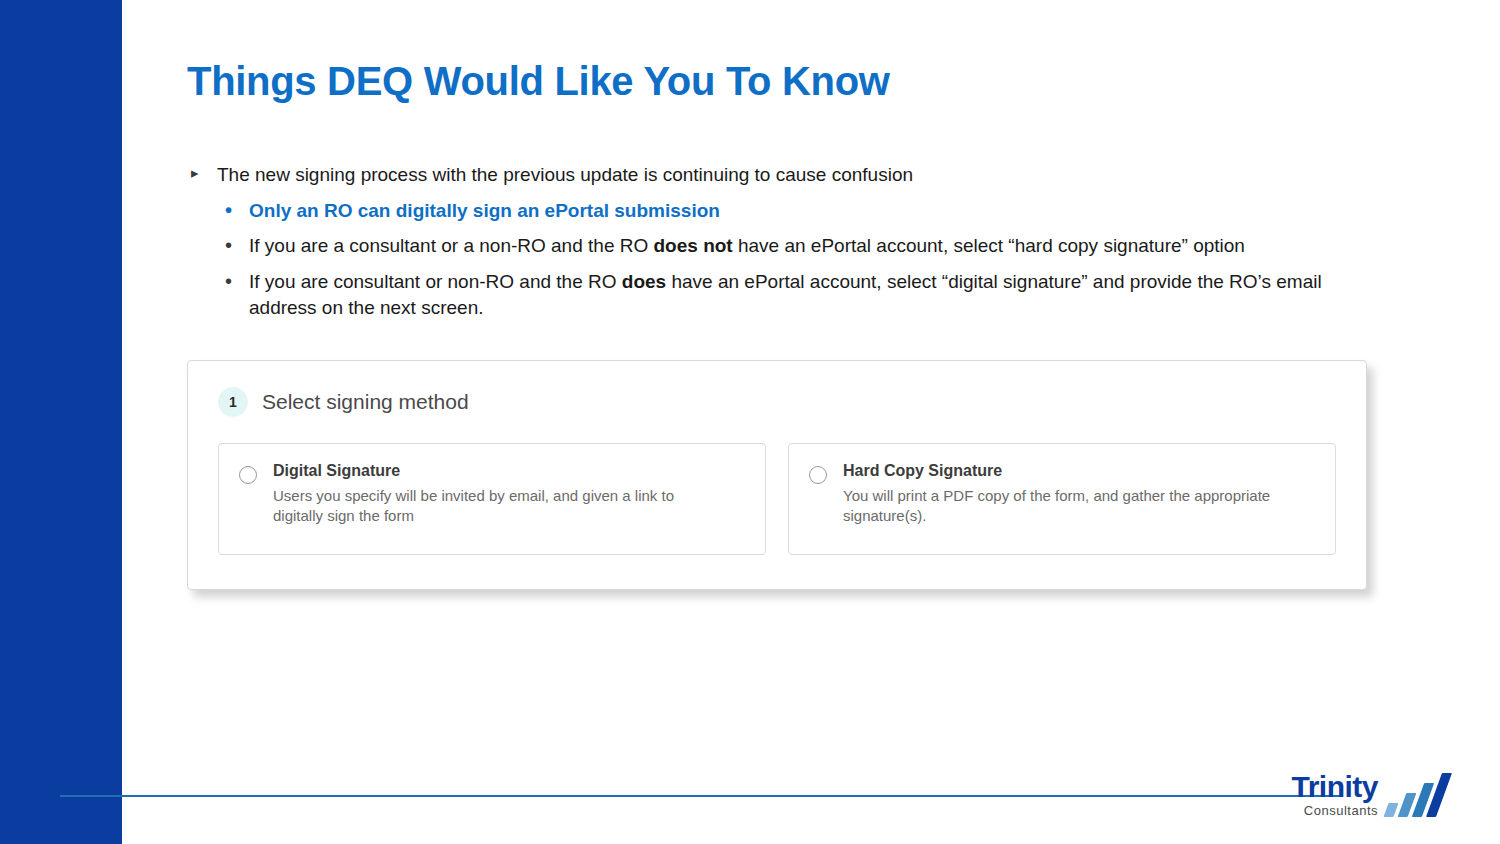Things DEQ Would Like You To Know
The new signing process with the previous update is continuing to cause confusion
Only an RO can digitally sign an ePortal submission
If you are a consultant or a non-RO and the RO does not have an ePortal account, select “hard copy signature” option
If you are consultant or non-RO and the RO does have an ePortal account, select “digital signature” and provide the RO’s email address on the next screen.
1
Select signing method
Digital Signature
Users you specify will be invited by email, and given a link to digitally sign the form
Hard Copy Signature
You will print a PDF copy of the form, and gather the appropriate signature(s).
Trinity
Consultants